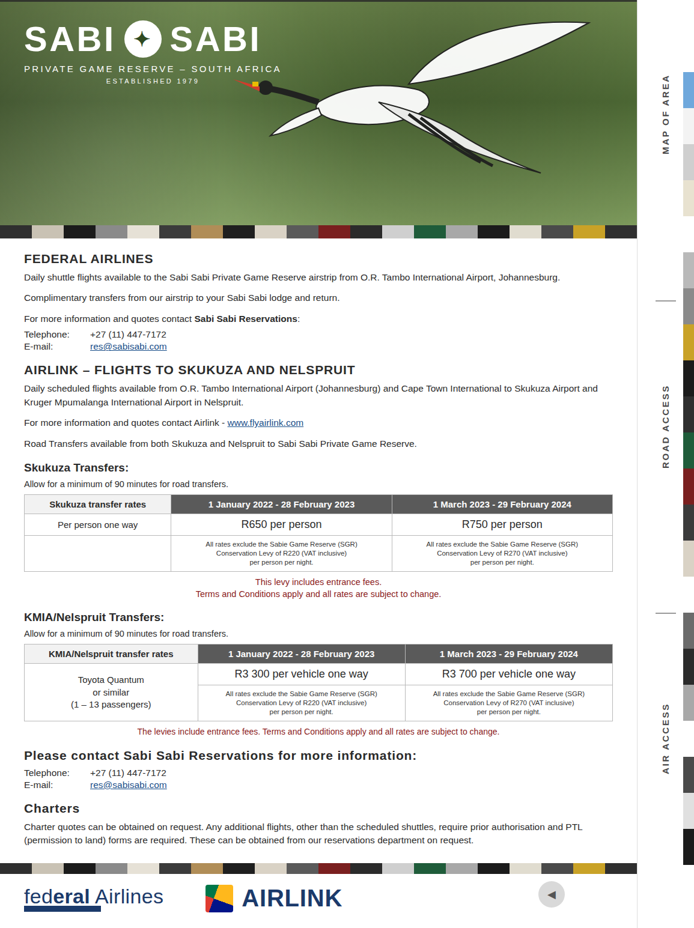Map of Area
Road Access
Air Access
SABI ✦ SABI
PRIVATE GAME RESERVE – SOUTH AFRICA
ESTABLISHED 1979
AIRLINES AND TRANSFERS
FEDERAL AIRLINES
Daily shuttle flights available to the Sabi Sabi Private Game Reserve airstrip from O.R. Tambo International Airport, Johannesburg.
Complimentary transfers from our airstrip to your Sabi Sabi lodge and return.
For more information and quotes contact Sabi Sabi Reservations:
Telephone:
+27 (11) 447-7172
E-mail:
res@sabisabi.com
AIRLINK – FLIGHTS TO SKUKUZA AND NELSPRUIT
Daily scheduled flights available from O.R. Tambo International Airport (Johannesburg) and Cape Town International to Skukuza Airport and Kruger Mpumalanga International Airport in Nelspruit.
For more information and quotes contact Airlink - www.flyairlink.com
Road Transfers available from both Skukuza and Nelspruit to Sabi Sabi Private Game Reserve.
Skukuza Transfers:
Allow for a minimum of 90 minutes for road transfers.
| Skukuza transfer rates | 1 January 2022 - 28 February 2023 | 1 March 2023 - 29 February 2024 |
| --- | --- | --- |
| Per person one way | R650 per person | R750 per person |
| | All rates exclude the Sabie Game Reserve (SGR) Conservation Levy of R220 (VAT inclusive) per person per night. | All rates exclude the Sabie Game Reserve (SGR) Conservation Levy of R270 (VAT inclusive) per person per night. |
This levy includes entrance fees.
Terms and Conditions apply and all rates are subject to change.
KMIA/Nelspruit Transfers:
Allow for a minimum of 90 minutes for road transfers.
| KMIA/Nelspruit transfer rates | 1 January 2022 - 28 February 2023 | 1 March 2023 - 29 February 2024 |
| --- | --- | --- |
| Toyota Quantum or similar (1 – 13 passengers) | R3 300 per vehicle one way | R3 700 per vehicle one way |
| All rates exclude the Sabie Game Reserve (SGR) Conservation Levy of R220 (VAT inclusive) per person per night. | All rates exclude the Sabie Game Reserve (SGR) Conservation Levy of R270 (VAT inclusive) per person per night. |
The levies include entrance fees. Terms and Conditions apply and all rates are subject to change.
Please contact Sabi Sabi Reservations for more information:
Telephone:
+27 (11) 447-7172
E-mail:
res@sabisabi.com
Charters
Charter quotes can be obtained on request. Any additional flights, other than the scheduled shuttles, require prior authorisation and PTL (permission to land) forms are required. These can be obtained from our reservations department on request.
federal Airlines
AIRLINK
◀